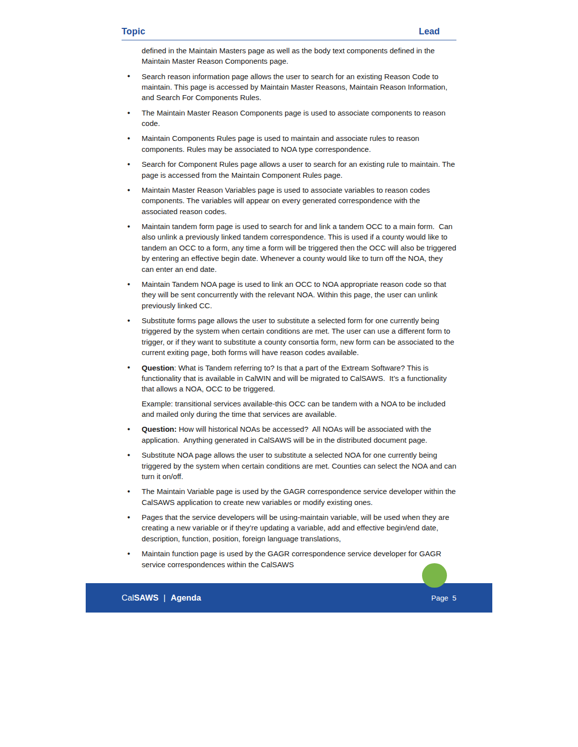Topic Lead
defined in the Maintain Masters page as well as the body text components defined in the Maintain Master Reason Components page.
Search reason information page allows the user to search for an existing Reason Code to maintain. This page is accessed by Maintain Master Reasons, Maintain Reason Information, and Search For Components Rules.
The Maintain Master Reason Components page is used to associate components to reason code.
Maintain Components Rules page is used to maintain and associate rules to reason components. Rules may be associated to NOA type correspondence.
Search for Component Rules page allows a user to search for an existing rule to maintain. The page is accessed from the Maintain Component Rules page.
Maintain Master Reason Variables page is used to associate variables to reason codes components. The variables will appear on every generated correspondence with the associated reason codes.
Maintain tandem form page is used to search for and link a tandem OCC to a main form. Can also unlink a previously linked tandem correspondence. This is used if a county would like to tandem an OCC to a form, any time a form will be triggered then the OCC will also be triggered by entering an effective begin date. Whenever a county would like to turn off the NOA, they can enter an end date.
Maintain Tandem NOA page is used to link an OCC to NOA appropriate reason code so that they will be sent concurrently with the relevant NOA. Within this page, the user can unlink previously linked CC.
Substitute forms page allows the user to substitute a selected form for one currently being triggered by the system when certain conditions are met. The user can use a different form to trigger, or if they want to substitute a county consortia form, new form can be associated to the current exiting page, both forms will have reason codes available.
Question: What is Tandem referring to? Is that a part of the Extream Software? This is functionality that is available in CalWIN and will be migrated to CalSAWS. It’s a functionality that allows a NOA, OCC to be triggered.
Example: transitional services available-this OCC can be tandem with a NOA to be included and mailed only during the time that services are available.
Question: How will historical NOAs be accessed? All NOAs will be associated with the application. Anything generated in CalSAWS will be in the distributed document page.
Substitute NOA page allows the user to substitute a selected NOA for one currently being triggered by the system when certain conditions are met. Counties can select the NOA and can turn it on/off.
The Maintain Variable page is used by the GAGR correspondence service developer within the CalSAWS application to create new variables or modify existing ones.
Pages that the service developers will be using-maintain variable, will be used when they are creating a new variable or if they’re updating a variable, add and effective begin/end date, description, function, position, foreign language translations,
Maintain function page is used by the GAGR correspondence service developer for GAGR service correspondences within the CalSAWS
Cal SAWS|Agenda
Page 5